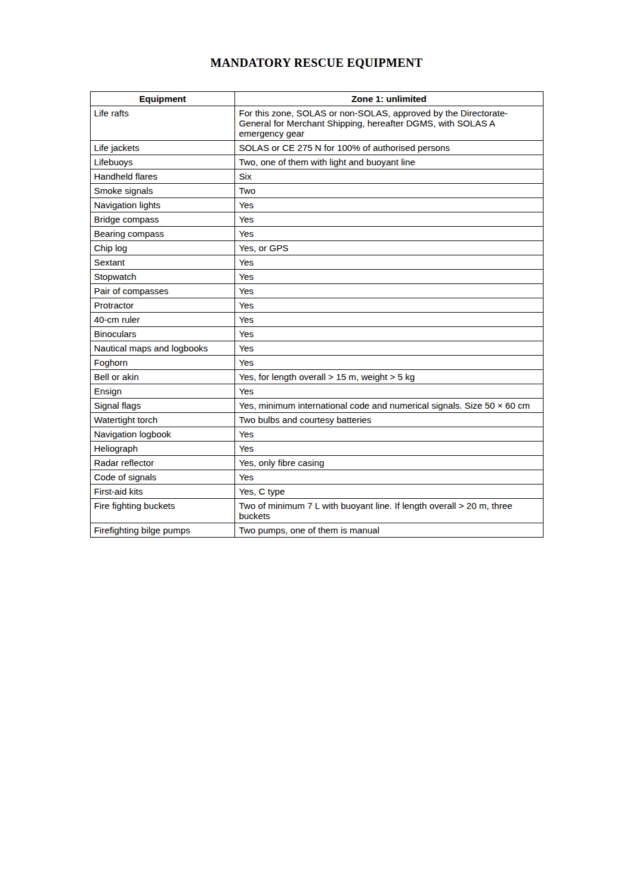MANDATORY RESCUE EQUIPMENT
| Equipment | Zone 1: unlimited |
| --- | --- |
| Life rafts | For this zone, SOLAS or non-SOLAS, approved by the Directorate-General for Merchant Shipping, hereafter DGMS, with SOLAS A emergency gear |
| Life jackets | SOLAS or CE 275 N for 100% of authorised persons |
| Lifebuoys | Two, one of them with light and buoyant line |
| Handheld flares | Six |
| Smoke signals | Two |
| Navigation lights | Yes |
| Bridge compass | Yes |
| Bearing compass | Yes |
| Chip log | Yes, or GPS |
| Sextant | Yes |
| Stopwatch | Yes |
| Pair of compasses | Yes |
| Protractor | Yes |
| 40-cm ruler | Yes |
| Binoculars | Yes |
| Nautical maps and logbooks | Yes |
| Foghorn | Yes |
| Bell or akin | Yes, for length overall > 15 m, weight > 5 kg |
| Ensign | Yes |
| Signal flags | Yes, minimum international code and numerical signals. Size 50 × 60 cm |
| Watertight torch | Two bulbs and courtesy batteries |
| Navigation logbook | Yes |
| Heliograph | Yes |
| Radar reflector | Yes, only fibre casing |
| Code of signals | Yes |
| First-aid kits | Yes, C type |
| Fire fighting buckets | Two of minimum 7 L with buoyant line. If length overall > 20 m, three buckets |
| Firefighting bilge pumps | Two pumps, one of them is manual |